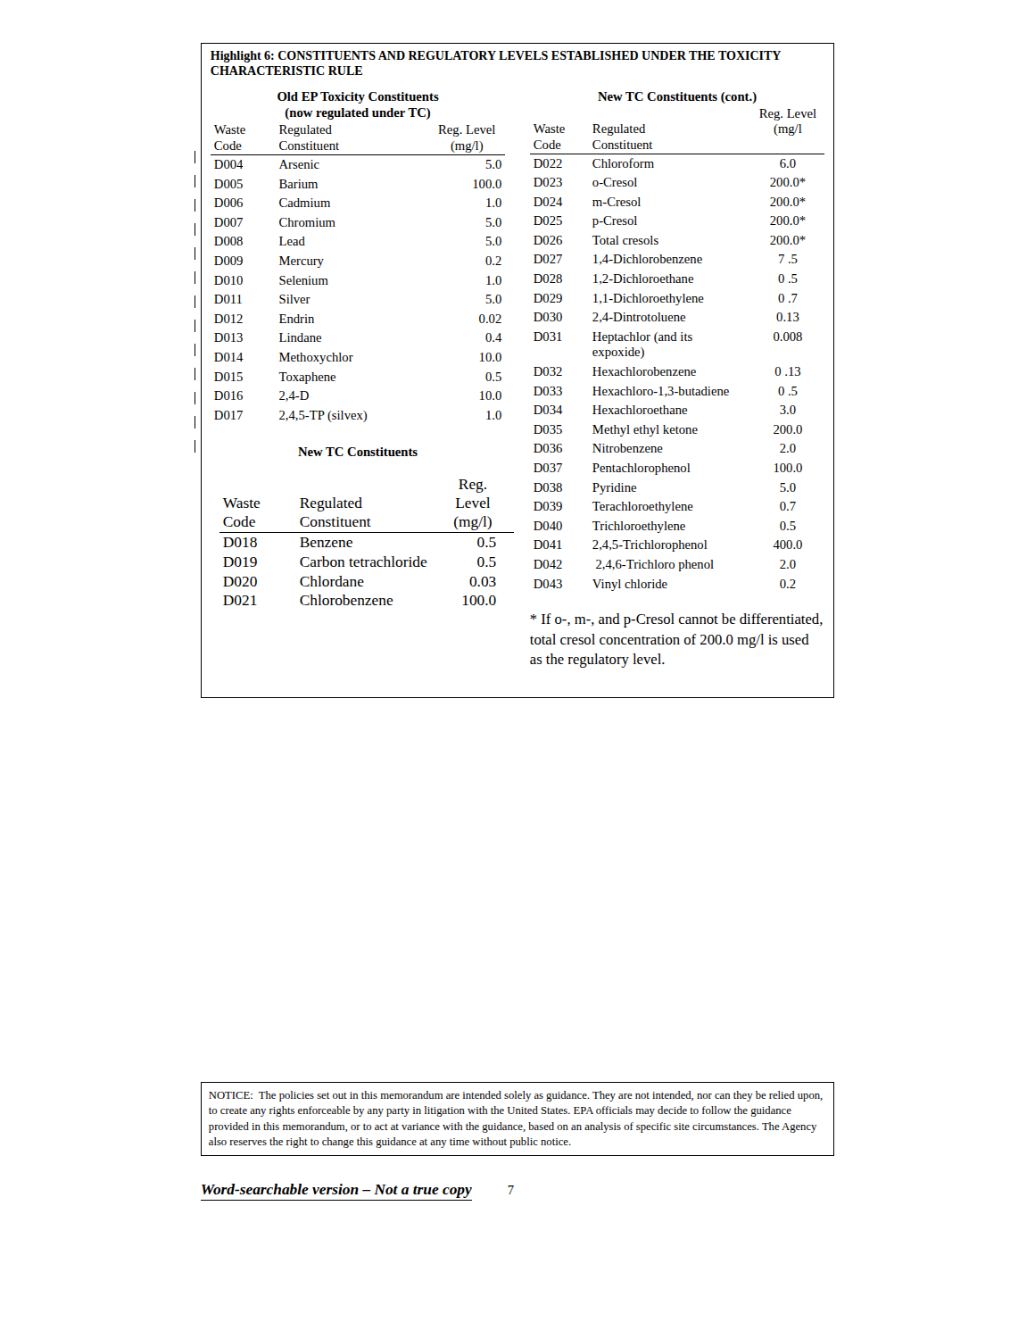Highlight 6: CONSTITUENTS AND REGULATORY LEVELS ESTABLISHED UNDER THE TOXICITY CHARACTERISTIC RULE
Old EP Toxicity Constituents
(now regulated under TC)
| Waste | Regulated | Reg. Level |
| --- | --- | --- |
| Code | Constituent | (mg/l) |
| D004 | Arsenic | 5.0 |
| D005 | Barium | 100.0 |
| D006 | Cadmium | 1.0 |
| D007 | Chromium | 5.0 |
| D008 | Lead | 5.0 |
| D009 | Mercury | 0.2 |
| D010 | Selenium | 1.0 |
| D011 | Silver | 5.0 |
| D012 | Endrin | 0.02 |
| D013 | Lindane | 0.4 |
| D014 | Methoxychlor | 10.0 |
| D015 | Toxaphene | 0.5 |
| D016 | 2,4-D | 10.0 |
| D017 | 2,4,5-TP (silvex) | 1.0 |
New TC Constituents
| | | Reg. |
| --- | --- | --- |
| Waste | Regulated | Level |
| Code | Constituent | (mg/l) |
| D018 | Benzene | 0.5 |
| D019 | Carbon tetrachloride | 0.5 |
| D020 | Chlordane | 0.03 |
| D021 | Chlorobenzene | 100.0 |
New TC Constituents (cont.)
| Waste | Regulated | Reg. Level (mg/l |
| --- | --- | --- |
| Code | Constituent | |
| D022 | Chloroform | 6.0 |
| D023 | o-Cresol | 200.0* |
| D024 | m-Cresol | 200.0* |
| D025 | p-Cresol | 200.0* |
| D026 | Total cresols | 200.0* |
| D027 | 1,4-Dichlorobenzene | 7 .5 |
| D028 | 1,2-Dichloroethane | 0 .5 |
| D029 | 1,1-Dichloroethylene | 0 .7 |
| D030 | 2,4-Dintrotoluene | 0.13 |
| D031 | Heptachlor (and its expoxide) | 0.008 |
| D032 | Hexachlorobenzene | 0 .13 |
| D033 | Hexachloro-1,3-butadiene | 0 .5 |
| D034 | Hexachloroethane | 3.0 |
| D035 | Methyl ethyl ketone | 200.0 |
| D036 | Nitrobenzene | 2.0 |
| D037 | Pentachlorophenol | 100.0 |
| D038 | Pyridine | 5.0 |
| D039 | Terachloroethylene | 0.7 |
| D040 | Trichloroethylene | 0.5 |
| D041 | 2,4,5-Trichlorophenol | 400.0 |
| D042 | 2,4,6-Trichloro phenol | 2.0 |
| D043 | Vinyl chloride | 0.2 |
* If o-, m-, and p-Cresol cannot be differentiated, total cresol concentration of 200.0 mg/l is used as the regulatory level.
NOTICE: The policies set out in this memorandum are intended solely as guidance. They are not intended, nor can they be relied upon, to create any rights enforceable by any party in litigation with the United States. EPA officials may decide to follow the guidance provided in this memorandum, or to act at variance with the guidance, based on an analysis of specific site circumstances. The Agency also reserves the right to change this guidance at any time without public notice.
Word-searchable version – Not a true copy 7